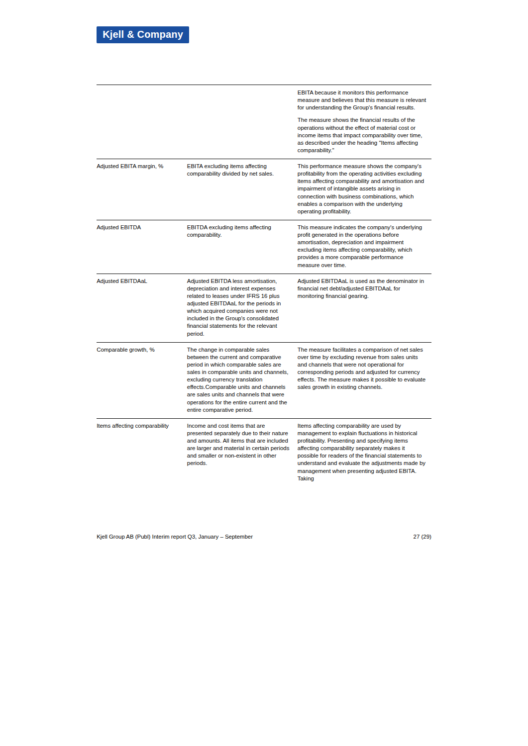Kjell & Company
| | | EBITA because it monitors this performance measure and believes that this measure is relevant for understanding the Group's financial results. The measure shows the financial results of the operations without the effect of material cost or income items that impact comparability over time, as described under the heading "Items affecting comparability." |
| Adjusted EBITA margin, % | EBITA excluding items affecting comparability divided by net sales. | This performance measure shows the company's profitability from the operating activities excluding items affecting comparability and amortisation and impairment of intangible assets arising in connection with business combinations, which enables a comparison with the underlying operating profitability. |
| Adjusted EBITDA | EBITDA excluding items affecting comparability. | This measure indicates the company's underlying profit generated in the operations before amortisation, depreciation and impairment excluding items affecting comparability, which provides a more comparable performance measure over time. |
| Adjusted EBITDAaL | Adjusted EBITDA less amortisation, depreciation and interest expenses related to leases under IFRS 16 plus adjusted EBITDAaL for the periods in which acquired companies were not included in the Group's consolidated financial statements for the relevant period. | Adjusted EBITDAaL is used as the denominator in financial net debt/adjusted EBITDAaL for monitoring financial gearing. |
| Comparable growth, % | The change in comparable sales between the current and comparative period in which comparable sales are sales in comparable units and channels, excluding currency translation effects.Comparable units and channels are sales units and channels that were operations for the entire current and the entire comparative period. | The measure facilitates a comparison of net sales over time by excluding revenue from sales units and channels that were not operational for corresponding periods and adjusted for currency effects. The measure makes it possible to evaluate sales growth in existing channels. |
| Items affecting comparability | Income and cost items that are presented separately due to their nature and amounts. All items that are included are larger and material in certain periods and smaller or non-existent in other periods. | Items affecting comparability are used by management to explain fluctuations in historical profitability. Presenting and specifying items affecting comparability separately makes it possible for readers of the financial statements to understand and evaluate the adjustments made by management when presenting adjusted EBITA. Taking |
Kjell Group AB (Publ) Interim report Q3, January – September
27 (29)